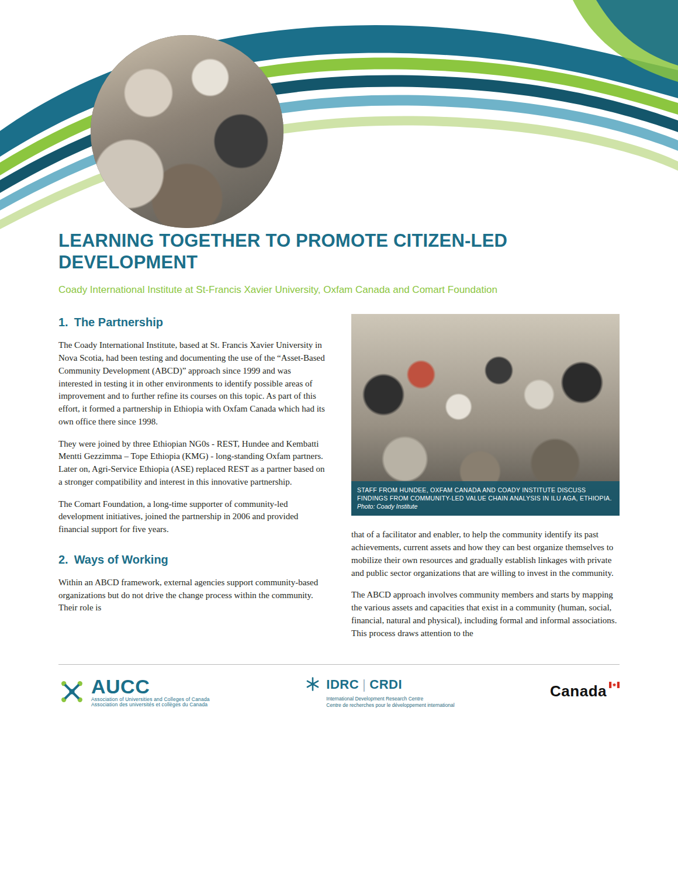Learning Together to Promote Citizen-Led Development
Coady International Institute at St-Francis Xavier University, Oxfam Canada and Comart Foundation
1. The Partnership
The Coady International Institute, based at St. Francis Xavier University in Nova Scotia, had been testing and documenting the use of the “Asset-Based Community Development (ABCD)” approach since 1999 and was interested in testing it in other environments to identify possible areas of improvement and to further refine its courses on this topic. As part of this effort, it formed a partnership in Ethiopia with Oxfam Canada which had its own office there since 1998.
They were joined by three Ethiopian NG0s - REST, Hundee and Kembatti Mentti Gezzimma – Tope Ethiopia (KMG) - long-standing Oxfam partners. Later on, Agri-Service Ethiopia (ASE) replaced REST as a partner based on a stronger compatibility and interest in this innovative partnership.
The Comart Foundation, a long-time supporter of community-led development initiatives, joined the partnership in 2006 and provided financial support for five years.
2. Ways of Working
Within an ABCD framework, external agencies support community-based organizations but do not drive the change process within the community. Their role is
Staff from Hundee, Oxfam Canada and Coady Institute discuss findings from community-led value chain analysis in Ilu Aga, Ethiopia. Photo: Coady Institute
that of a facilitator and enabler, to help the community identify its past achievements, current assets and how they can best organize themselves to mobilize their own resources and gradually establish linkages with private and public sector organizations that are willing to invest in the community.
The ABCD approach involves community members and starts by mapping the various assets and capacities that exist in a community (human, social, financial, natural and physical), including formal and informal associations. This process draws attention to the
AUCC
Association of Universities and Colleges of Canada
Association des universités et collèges du Canada
IDRC|CRDI
International Development Research Centre
Centre de recherches pour le développement international
Canada